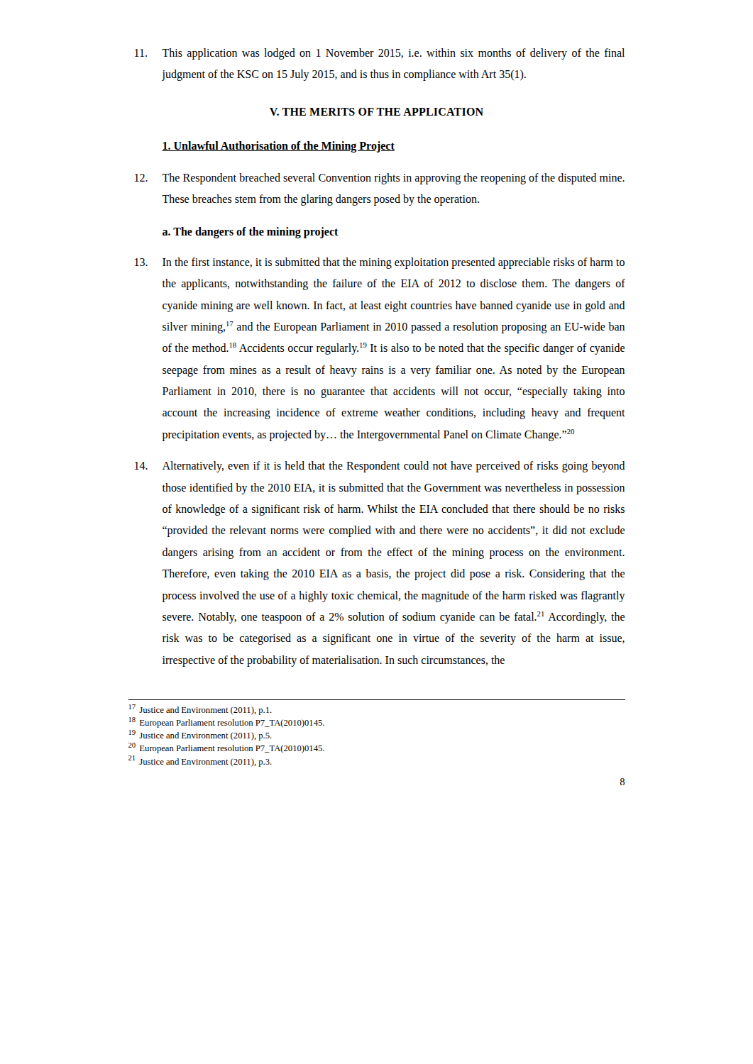This application was lodged on 1 November 2015, i.e. within six months of delivery of the final judgment of the KSC on 15 July 2015, and is thus in compliance with Art 35(1).
V. THE MERITS OF THE APPLICATION
1. Unlawful Authorisation of the Mining Project
The Respondent breached several Convention rights in approving the reopening of the disputed mine. These breaches stem from the glaring dangers posed by the operation.
a. The dangers of the mining project
In the first instance, it is submitted that the mining exploitation presented appreciable risks of harm to the applicants, notwithstanding the failure of the EIA of 2012 to disclose them. The dangers of cyanide mining are well known. In fact, at least eight countries have banned cyanide use in gold and silver mining,17 and the European Parliament in 2010 passed a resolution proposing an EU-wide ban of the method.18 Accidents occur regularly.19 It is also to be noted that the specific danger of cyanide seepage from mines as a result of heavy rains is a very familiar one. As noted by the European Parliament in 2010, there is no guarantee that accidents will not occur, “especially taking into account the increasing incidence of extreme weather conditions, including heavy and frequent precipitation events, as projected by… the Intergovernmental Panel on Climate Change.”20
Alternatively, even if it is held that the Respondent could not have perceived of risks going beyond those identified by the 2010 EIA, it is submitted that the Government was nevertheless in possession of knowledge of a significant risk of harm. Whilst the EIA concluded that there should be no risks “provided the relevant norms were complied with and there were no accidents”, it did not exclude dangers arising from an accident or from the effect of the mining process on the environment. Therefore, even taking the 2010 EIA as a basis, the project did pose a risk. Considering that the process involved the use of a highly toxic chemical, the magnitude of the harm risked was flagrantly severe. Notably, one teaspoon of a 2% solution of sodium cyanide can be fatal.21 Accordingly, the risk was to be categorised as a significant one in virtue of the severity of the harm at issue, irrespective of the probability of materialisation. In such circumstances, the
17 Justice and Environment (2011), p.1.
18 European Parliament resolution P7_TA(2010)0145.
19 Justice and Environment (2011), p.5.
20 European Parliament resolution P7_TA(2010)0145.
21 Justice and Environment (2011), p.3.
8